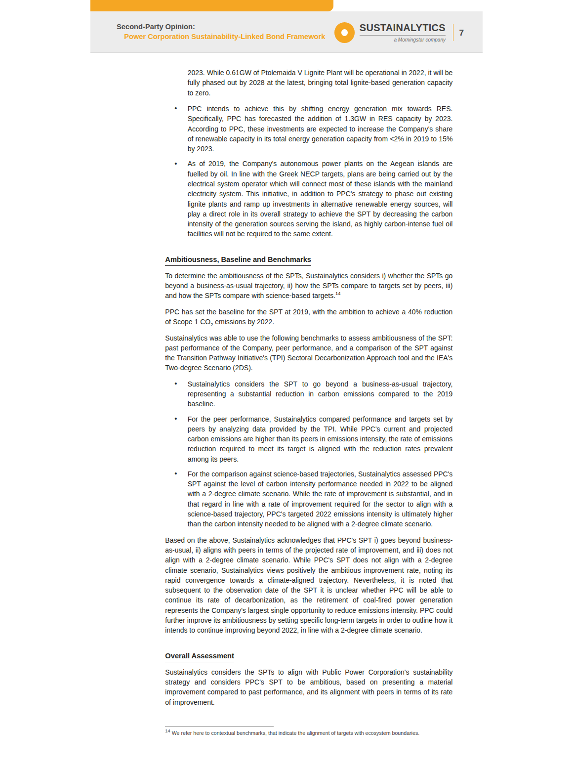Second-Party Opinion:
Power Corporation Sustainability-Linked Bond Framework
SUSTAINALYTICS
a Morningstar company
7
2023. While 0.61GW of Ptolemaida V Lignite Plant will be operational in 2022, it will be fully phased out by 2028 at the latest, bringing total lignite-based generation capacity to zero.
PPC intends to achieve this by shifting energy generation mix towards RES. Specifically, PPC has forecasted the addition of 1.3GW in RES capacity by 2023. According to PPC, these investments are expected to increase the Company's share of renewable capacity in its total energy generation capacity from <2% in 2019 to 15% by 2023.
As of 2019, the Company's autonomous power plants on the Aegean islands are fuelled by oil. In line with the Greek NECP targets, plans are being carried out by the electrical system operator which will connect most of these islands with the mainland electricity system. This initiative, in addition to PPC's strategy to phase out existing lignite plants and ramp up investments in alternative renewable energy sources, will play a direct role in its overall strategy to achieve the SPT by decreasing the carbon intensity of the generation sources serving the island, as highly carbon-intense fuel oil facilities will not be required to the same extent.
Ambitiousness, Baseline and Benchmarks
To determine the ambitiousness of the SPTs, Sustainalytics considers i) whether the SPTs go beyond a business-as-usual trajectory, ii) how the SPTs compare to targets set by peers, iii) and how the SPTs compare with science-based targets.14
PPC has set the baseline for the SPT at 2019, with the ambition to achieve a 40% reduction of Scope 1 CO2 emissions by 2022.
Sustainalytics was able to use the following benchmarks to assess ambitiousness of the SPT: past performance of the Company, peer performance, and a comparison of the SPT against the Transition Pathway Initiative's (TPI) Sectoral Decarbonization Approach tool and the IEA's Two-degree Scenario (2DS).
Sustainalytics considers the SPT to go beyond a business-as-usual trajectory, representing a substantial reduction in carbon emissions compared to the 2019 baseline.
For the peer performance, Sustainalytics compared performance and targets set by peers by analyzing data provided by the TPI. While PPC's current and projected carbon emissions are higher than its peers in emissions intensity, the rate of emissions reduction required to meet its target is aligned with the reduction rates prevalent among its peers.
For the comparison against science-based trajectories, Sustainalytics assessed PPC's SPT against the level of carbon intensity performance needed in 2022 to be aligned with a 2-degree climate scenario. While the rate of improvement is substantial, and in that regard in line with a rate of improvement required for the sector to align with a science-based trajectory, PPC's targeted 2022 emissions intensity is ultimately higher than the carbon intensity needed to be aligned with a 2-degree climate scenario.
Based on the above, Sustainalytics acknowledges that PPC's SPT i) goes beyond business-as-usual, ii) aligns with peers in terms of the projected rate of improvement, and iii) does not align with a 2-degree climate scenario. While PPC's SPT does not align with a 2-degree climate scenario, Sustainalytics views positively the ambitious improvement rate, noting its rapid convergence towards a climate-aligned trajectory. Nevertheless, it is noted that subsequent to the observation date of the SPT it is unclear whether PPC will be able to continue its rate of decarbonization, as the retirement of coal-fired power generation represents the Company's largest single opportunity to reduce emissions intensity. PPC could further improve its ambitiousness by setting specific long-term targets in order to outline how it intends to continue improving beyond 2022, in line with a 2-degree climate scenario.
Overall Assessment
Sustainalytics considers the SPTs to align with Public Power Corporation's sustainability strategy and considers PPC's SPT to be ambitious, based on presenting a material improvement compared to past performance, and its alignment with peers in terms of its rate of improvement.
14 We refer here to contextual benchmarks, that indicate the alignment of targets with ecosystem boundaries.